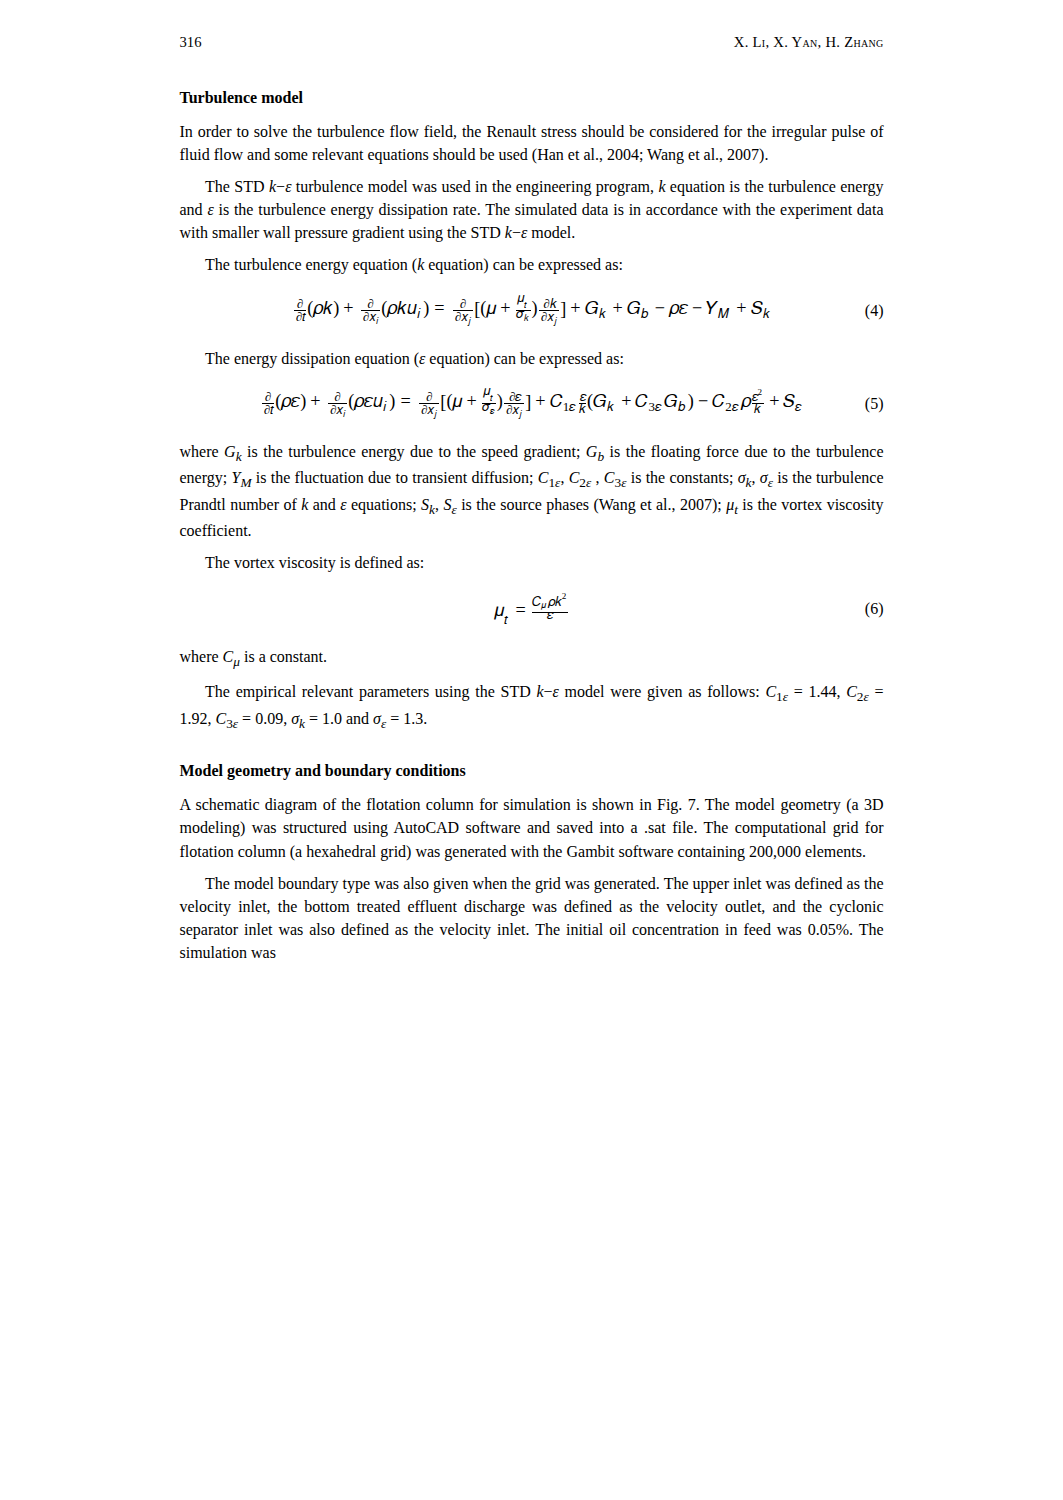316 X. Li, X. Yan, H. Zhang
Turbulence model
In order to solve the turbulence flow field, the Renault stress should be considered for the irregular pulse of fluid flow and some relevant equations should be used (Han et al., 2004; Wang et al., 2007).
The STD k−ε turbulence model was used in the engineering program, k equation is the turbulence energy and ε is the turbulence energy dissipation rate. The simulated data is in accordance with the experiment data with smaller wall pressure gradient using the STD k−ε model.
The turbulence energy equation (k equation) can be expressed as:
∂∂t (ρk) + ∂∂xi (ρkui) = ∂∂xj [ ( μ+μtσk ) ∂k∂xj ] +Gk +Gb −ρε −YM +Sk (4)
The energy dissipation equation (ε equation) can be expressed as:
∂∂t (ρε) + ∂∂xi (ρεui) = ∂∂xj [ ( μ+μtσε ) ∂ε∂xj ] + C1ε εk (Gk+C3εGb) − C2ερ ε2k +Sε (5)
where Gk is the turbulence energy due to the speed gradient; Gb is the floating force due to the turbulence energy; YM is the fluctuation due to transient diffusion; C1ε, C2ε , C3ε is the constants; σk, σε is the turbulence Prandtl number of k and ε equations; Sk, Sε is the source phases (Wang et al., 2007); μt is the vortex viscosity coefficient.
The vortex viscosity is defined as:
μt = Cμρk2 ε (6)
where Cμ is a constant.
The empirical relevant parameters using the STD k−ε model were given as follows: C1ε = 1.44, C2ε = 1.92, C3ε = 0.09, σk = 1.0 and σε = 1.3.
Model geometry and boundary conditions
A schematic diagram of the flotation column for simulation is shown in Fig. 7. The model geometry (a 3D modeling) was structured using AutoCAD software and saved into a .sat file. The computational grid for flotation column (a hexahedral grid) was generated with the Gambit software containing 200,000 elements.
The model boundary type was also given when the grid was generated. The upper inlet was defined as the velocity inlet, the bottom treated effluent discharge was defined as the velocity outlet, and the cyclonic separator inlet was also defined as the velocity inlet. The initial oil concentration in feed was 0.05%. The simulation was